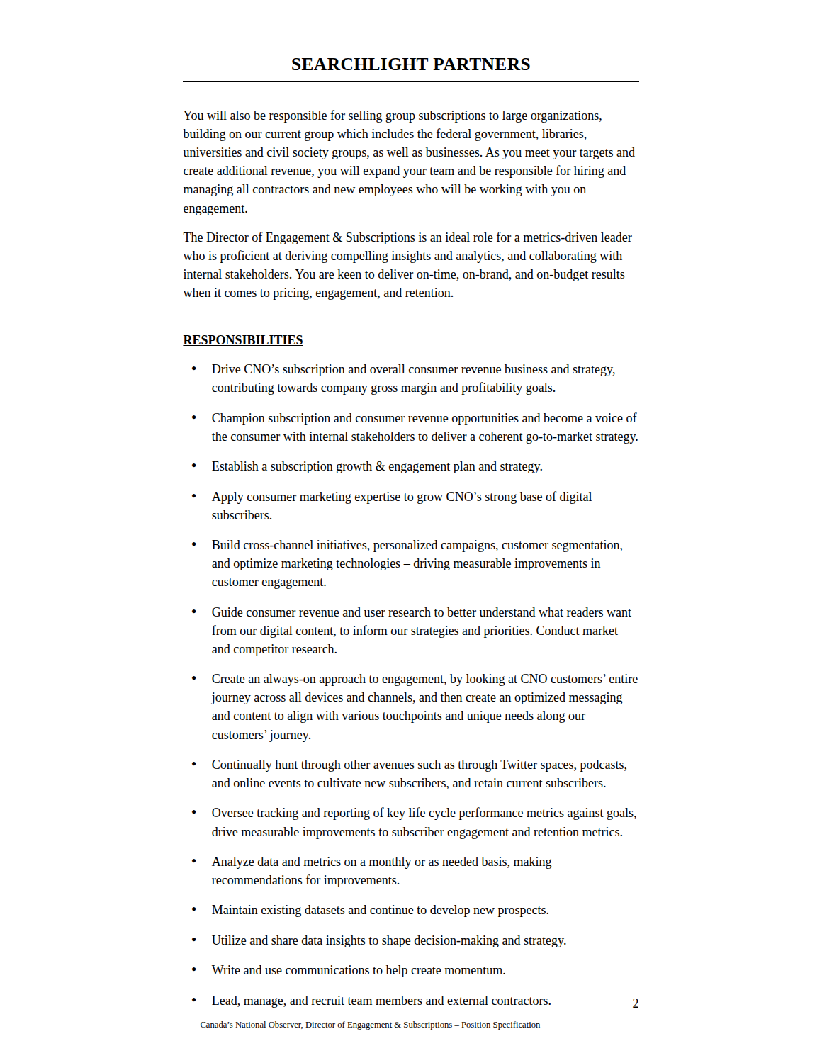SEARCHLIGHT PARTNERS
You will also be responsible for selling group subscriptions to large organizations, building on our current group which includes the federal government, libraries, universities and civil society groups, as well as businesses. As you meet your targets and create additional revenue, you will expand your team and be responsible for hiring and managing all contractors and new employees who will be working with you on engagement.
The Director of Engagement & Subscriptions is an ideal role for a metrics-driven leader who is proficient at deriving compelling insights and analytics, and collaborating with internal stakeholders. You are keen to deliver on-time, on-brand, and on-budget results when it comes to pricing, engagement, and retention.
RESPONSIBILITIES
Drive CNO’s subscription and overall consumer revenue business and strategy, contributing towards company gross margin and profitability goals.
Champion subscription and consumer revenue opportunities and become a voice of the consumer with internal stakeholders to deliver a coherent go-to-market strategy.
Establish a subscription growth & engagement plan and strategy.
Apply consumer marketing expertise to grow CNO’s strong base of digital subscribers.
Build cross-channel initiatives, personalized campaigns, customer segmentation, and optimize marketing technologies – driving measurable improvements in customer engagement.
Guide consumer revenue and user research to better understand what readers want from our digital content, to inform our strategies and priorities. Conduct market and competitor research.
Create an always-on approach to engagement, by looking at CNO customers’ entire journey across all devices and channels, and then create an optimized messaging and content to align with various touchpoints and unique needs along our customers’ journey.
Continually hunt through other avenues such as through Twitter spaces, podcasts, and online events to cultivate new subscribers, and retain current subscribers.
Oversee tracking and reporting of key life cycle performance metrics against goals, drive measurable improvements to subscriber engagement and retention metrics.
Analyze data and metrics on a monthly or as needed basis, making recommendations for improvements.
Maintain existing datasets and continue to develop new prospects.
Utilize and share data insights to shape decision-making and strategy.
Write and use communications to help create momentum.
Lead, manage, and recruit team members and external contractors.
2
Canada’s National Observer, Director of Engagement & Subscriptions – Position Specification